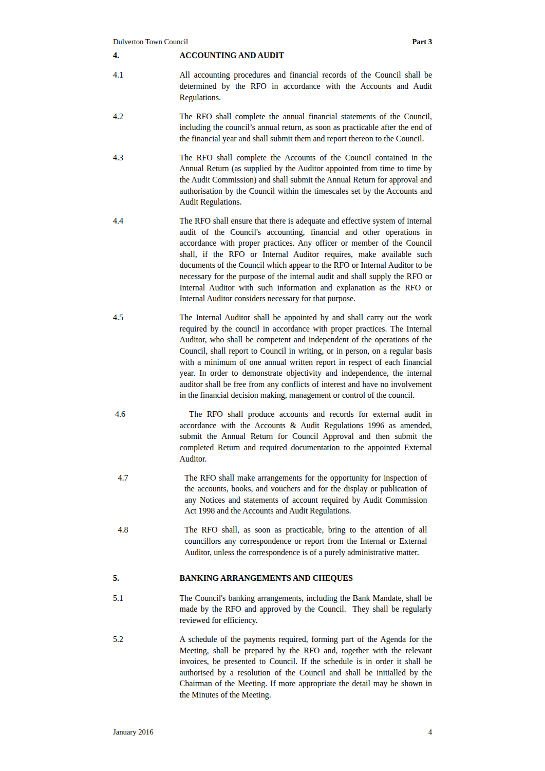Dulverton Town Council
Part 3
4. ACCOUNTING AND AUDIT
4.1
All accounting procedures and financial records of the Council shall be determined by the RFO in accordance with the Accounts and Audit Regulations.
4.2
The RFO shall complete the annual financial statements of the Council, including the council’s annual return, as soon as practicable after the end of the financial year and shall submit them and report thereon to the Council.
4.3
The RFO shall complete the Accounts of the Council contained in the Annual Return (as supplied by the Auditor appointed from time to time by the Audit Commission) and shall submit the Annual Return for approval and authorisation by the Council within the timescales set by the Accounts and Audit Regulations.
4.4
The RFO shall ensure that there is adequate and effective system of internal audit of the Council's accounting, financial and other operations in accordance with proper practices. Any officer or member of the Council shall, if the RFO or Internal Auditor requires, make available such documents of the Council which appear to the RFO or Internal Auditor to be necessary for the purpose of the internal audit and shall supply the RFO or Internal Auditor with such information and explanation as the RFO or Internal Auditor considers necessary for that purpose.
4.5
The Internal Auditor shall be appointed by and shall carry out the work required by the council in accordance with proper practices. The Internal Auditor, who shall be competent and independent of the operations of the Council, shall report to Council in writing, or in person, on a regular basis with a minimum of one annual written report in respect of each financial year. In order to demonstrate objectivity and independence, the internal auditor shall be free from any conflicts of interest and have no involvement in the financial decision making, management or control of the council.
4.6
The RFO shall produce accounts and records for external audit in accordance with the Accounts & Audit Regulations 1996 as amended, submit the Annual Return for Council Approval and then submit the completed Return and required documentation to the appointed External Auditor.
4.7
The RFO shall make arrangements for the opportunity for inspection of the accounts, books, and vouchers and for the display or publication of any Notices and statements of account required by Audit Commission Act 1998 and the Accounts and Audit Regulations.
4.8
The RFO shall, as soon as practicable, bring to the attention of all councillors any correspondence or report from the Internal or External Auditor, unless the correspondence is of a purely administrative matter.
5. BANKING ARRANGEMENTS AND CHEQUES
5.1
The Council's banking arrangements, including the Bank Mandate, shall be made by the RFO and approved by the Council. They shall be regularly reviewed for efficiency.
5.2
A schedule of the payments required, forming part of the Agenda for the Meeting, shall be prepared by the RFO and, together with the relevant invoices, be presented to Council. If the schedule is in order it shall be authorised by a resolution of the Council and shall be initialled by the Chairman of the Meeting. If more appropriate the detail may be shown in the Minutes of the Meeting.
January 2016
4